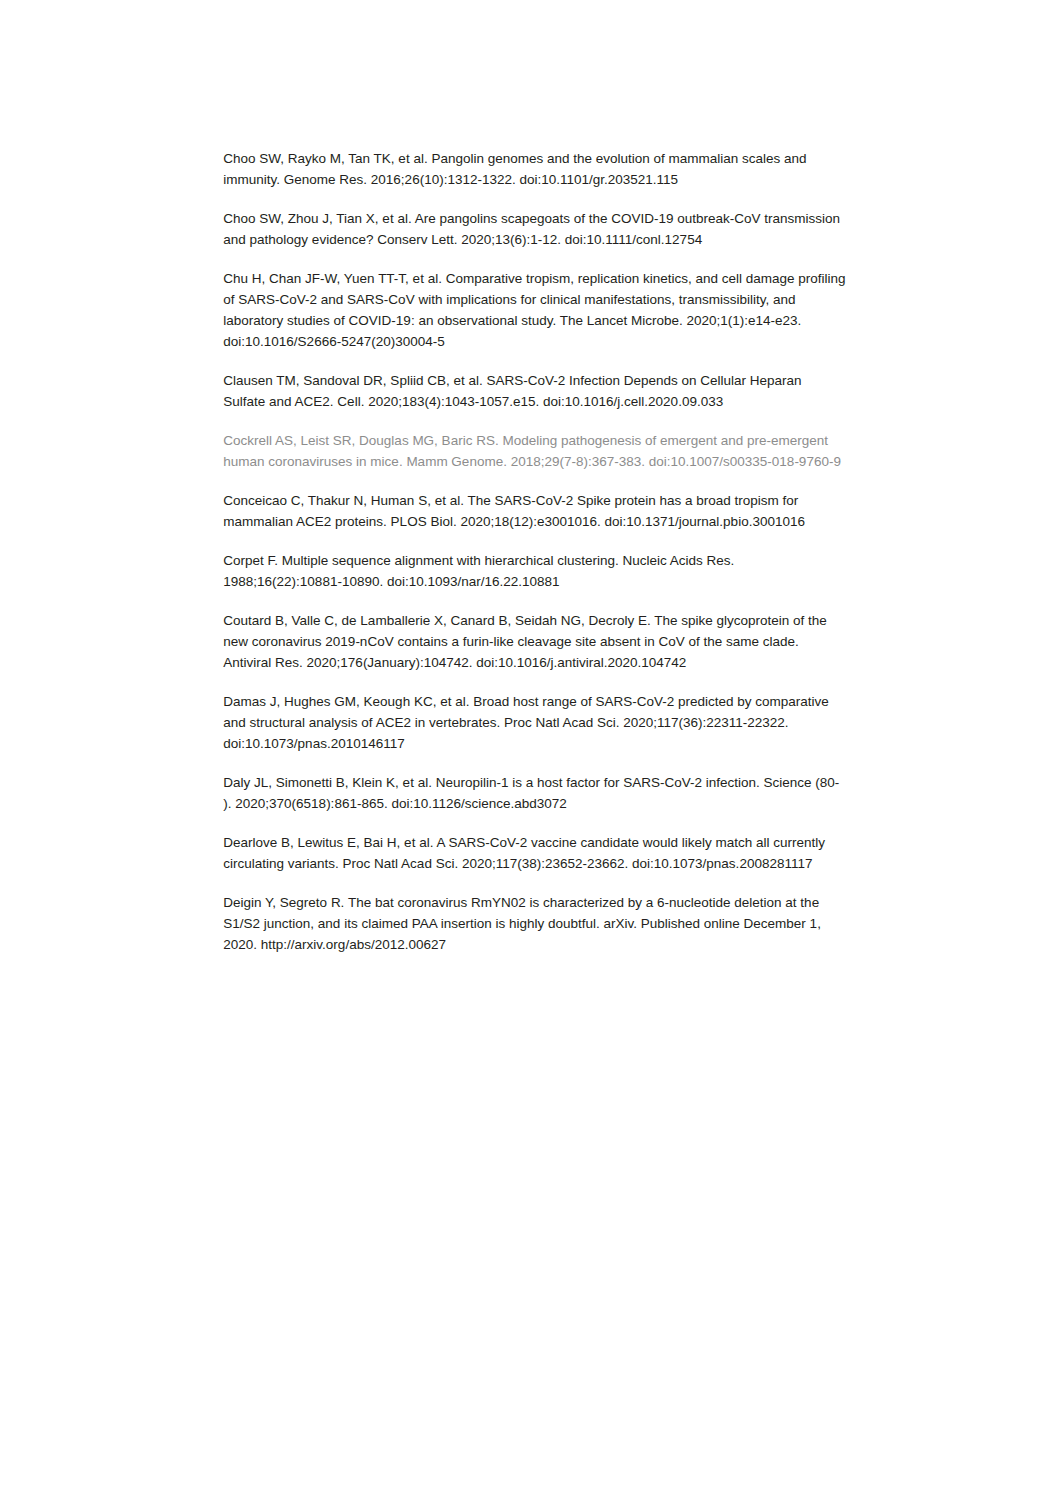Choo SW, Rayko M, Tan TK, et al. Pangolin genomes and the evolution of mammalian scales and immunity. Genome Res. 2016;26(10):1312-1322. doi:10.1101/gr.203521.115
Choo SW, Zhou J, Tian X, et al. Are pangolins scapegoats of the COVID‐19 outbreak‐CoV transmission and pathology evidence? Conserv Lett. 2020;13(6):1-12. doi:10.1111/conl.12754
Chu H, Chan JF-W, Yuen TT-T, et al. Comparative tropism, replication kinetics, and cell damage profiling of SARS-CoV-2 and SARS-CoV with implications for clinical manifestations, transmissibility, and laboratory studies of COVID-19: an observational study. The Lancet Microbe. 2020;1(1):e14-e23. doi:10.1016/S2666-5247(20)30004-5
Clausen TM, Sandoval DR, Spliid CB, et al. SARS-CoV-2 Infection Depends on Cellular Heparan Sulfate and ACE2. Cell. 2020;183(4):1043-1057.e15. doi:10.1016/j.cell.2020.09.033
Cockrell AS, Leist SR, Douglas MG, Baric RS. Modeling pathogenesis of emergent and pre-emergent human coronaviruses in mice. Mamm Genome. 2018;29(7-8):367-383. doi:10.1007/s00335-018-9760-9
Conceicao C, Thakur N, Human S, et al. The SARS-CoV-2 Spike protein has a broad tropism for mammalian ACE2 proteins. PLOS Biol. 2020;18(12):e3001016. doi:10.1371/journal.pbio.3001016
Corpet F. Multiple sequence alignment with hierarchical clustering. Nucleic Acids Res. 1988;16(22):10881-10890. doi:10.1093/nar/16.22.10881
Coutard B, Valle C, de Lamballerie X, Canard B, Seidah NG, Decroly E. The spike glycoprotein of the new coronavirus 2019-nCoV contains a furin-like cleavage site absent in CoV of the same clade. Antiviral Res. 2020;176(January):104742. doi:10.1016/j.antiviral.2020.104742
Damas J, Hughes GM, Keough KC, et al. Broad host range of SARS-CoV-2 predicted by comparative and structural analysis of ACE2 in vertebrates. Proc Natl Acad Sci. 2020;117(36):22311-22322. doi:10.1073/pnas.2010146117
Daly JL, Simonetti B, Klein K, et al. Neuropilin-1 is a host factor for SARS-CoV-2 infection. Science (80- ). 2020;370(6518):861-865. doi:10.1126/science.abd3072
Dearlove B, Lewitus E, Bai H, et al. A SARS-CoV-2 vaccine candidate would likely match all currently circulating variants. Proc Natl Acad Sci. 2020;117(38):23652-23662. doi:10.1073/pnas.2008281117
Deigin Y, Segreto R. The bat coronavirus RmYN02 is characterized by a 6-nucleotide deletion at the S1/S2 junction, and its claimed PAA insertion is highly doubtful. arXiv. Published online December 1, 2020. http://arxiv.org/abs/2012.00627